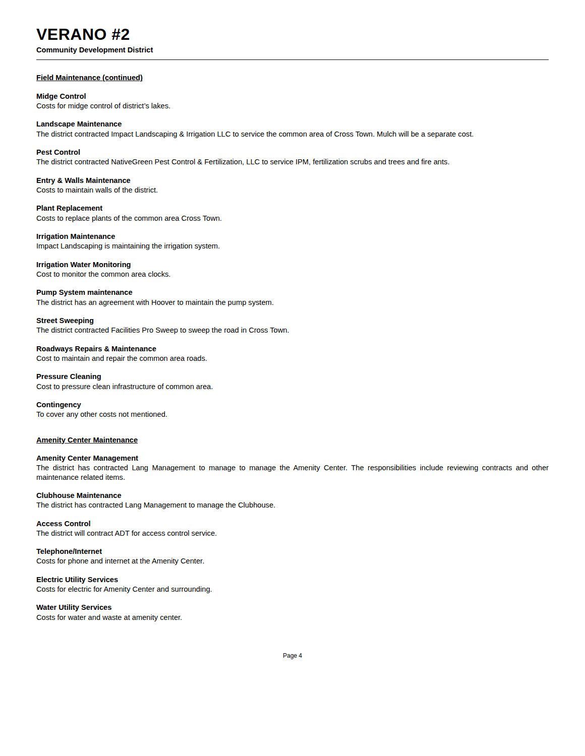VERANO #2
Community Development District
Field Maintenance (continued)
Midge Control
Costs for midge control of district’s lakes.
Landscape Maintenance
The district contracted Impact Landscaping & Irrigation LLC to service the common area of Cross Town. Mulch will be a separate cost.
Pest Control
The district contracted NativeGreen Pest Control & Fertilization, LLC to service IPM, fertilization scrubs and trees and fire ants.
Entry & Walls Maintenance
Costs to maintain walls of the district.
Plant Replacement
Costs to replace plants of the common area Cross Town.
Irrigation Maintenance
Impact Landscaping is maintaining the irrigation system.
Irrigation Water Monitoring
Cost to monitor the common area clocks.
Pump System maintenance
The district has an agreement with Hoover to maintain the pump system.
Street Sweeping
The district contracted Facilities Pro Sweep to sweep the road in Cross Town.
Roadways Repairs & Maintenance
Cost to maintain and repair the common area roads.
Pressure Cleaning
Cost to pressure clean infrastructure of common area.
Contingency
To cover any other costs not mentioned.
Amenity Center Maintenance
Amenity Center Management
The district has contracted Lang Management to manage to manage the Amenity Center. The responsibilities include reviewing contracts and other maintenance related items.
Clubhouse Maintenance
The district has contracted Lang Management to manage the Clubhouse.
Access Control
The district will contract ADT for access control service.
Telephone/Internet
Costs for phone and internet at the Amenity Center.
Electric Utility Services
Costs for electric for Amenity Center and surrounding.
Water Utility Services
Costs for water and waste at amenity center.
Page 4